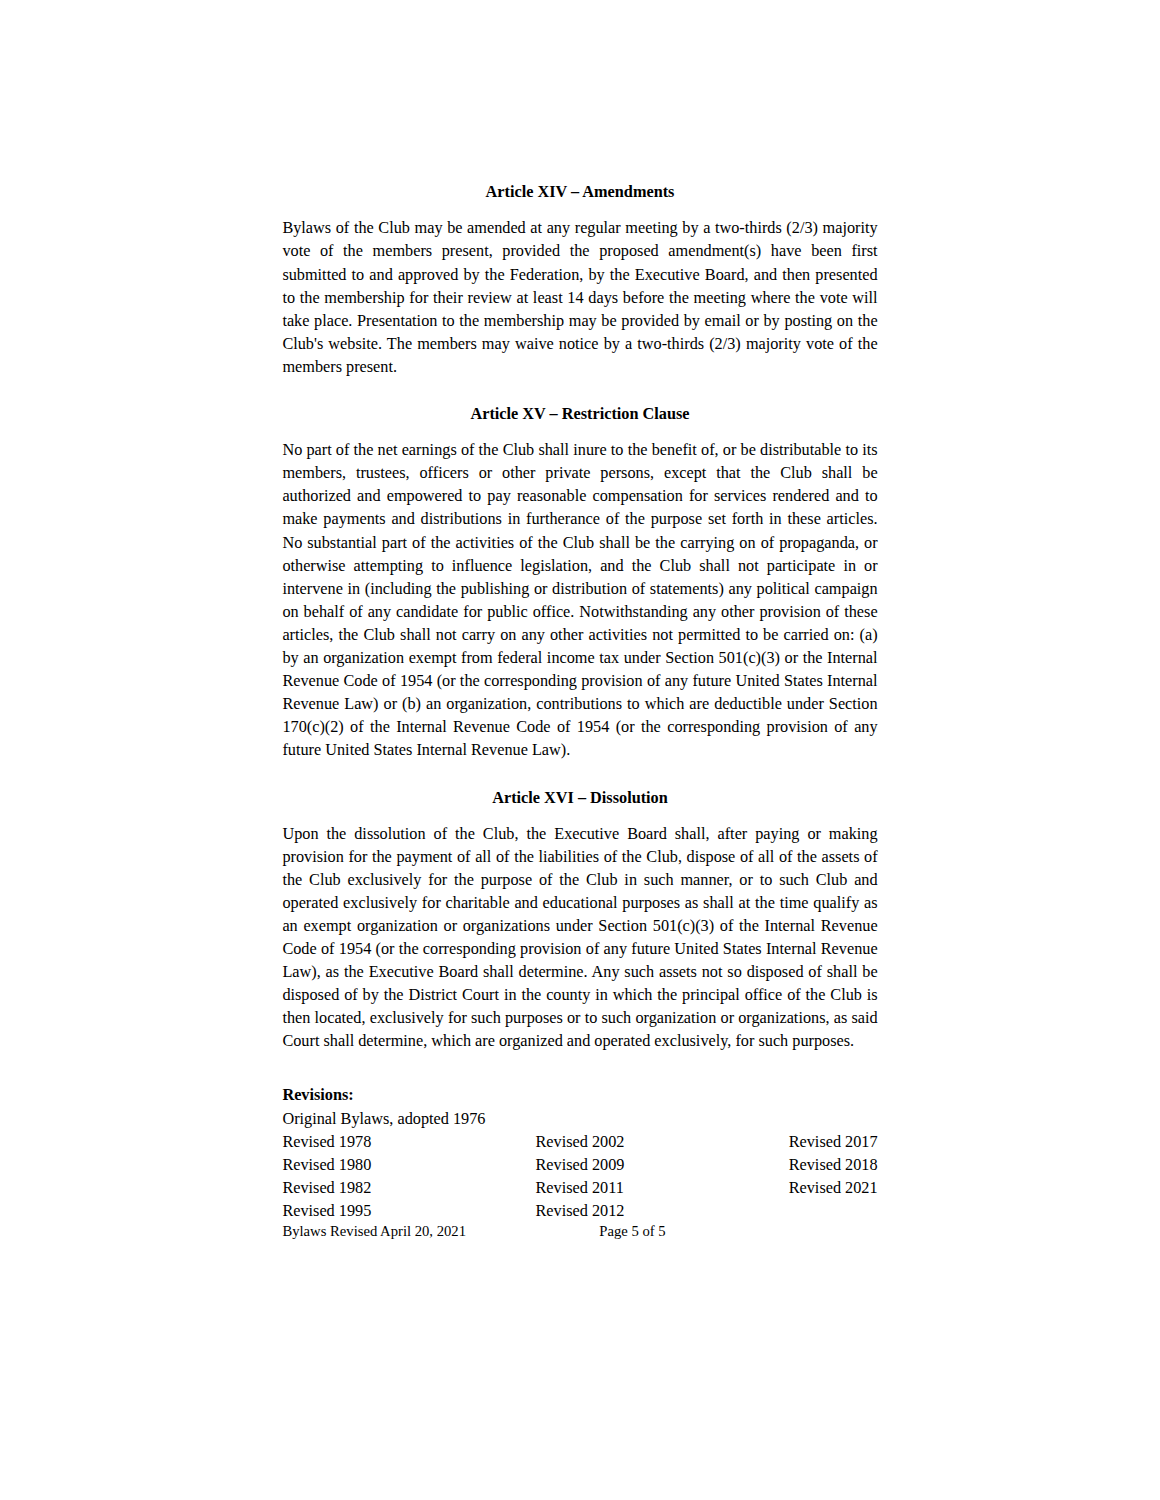Article XIV – Amendments
Bylaws of the Club may be amended at any regular meeting by a two-thirds (2/3) majority vote of the members present, provided the proposed amendment(s) have been first submitted to and approved by the Federation, by the Executive Board, and then presented to the membership for their review at least 14 days before the meeting where the vote will take place. Presentation to the membership may be provided by email or by posting on the Club's website. The members may waive notice by a two-thirds (2/3) majority vote of the members present.
Article XV – Restriction Clause
No part of the net earnings of the Club shall inure to the benefit of, or be distributable to its members, trustees, officers or other private persons, except that the Club shall be authorized and empowered to pay reasonable compensation for services rendered and to make payments and distributions in furtherance of the purpose set forth in these articles. No substantial part of the activities of the Club shall be the carrying on of propaganda, or otherwise attempting to influence legislation, and the Club shall not participate in or intervene in (including the publishing or distribution of statements) any political campaign on behalf of any candidate for public office. Notwithstanding any other provision of these articles, the Club shall not carry on any other activities not permitted to be carried on: (a) by an organization exempt from federal income tax under Section 501(c)(3) or the Internal Revenue Code of 1954 (or the corresponding provision of any future United States Internal Revenue Law) or (b) an organization, contributions to which are deductible under Section 170(c)(2) of the Internal Revenue Code of 1954 (or the corresponding provision of any future United States Internal Revenue Law).
Article XVI – Dissolution
Upon the dissolution of the Club, the Executive Board shall, after paying or making provision for the payment of all of the liabilities of the Club, dispose of all of the assets of the Club exclusively for the purpose of the Club in such manner, or to such Club and operated exclusively for charitable and educational purposes as shall at the time qualify as an exempt organization or organizations under Section 501(c)(3) of the Internal Revenue Code of 1954 (or the corresponding provision of any future United States Internal Revenue Law), as the Executive Board shall determine. Any such assets not so disposed of shall be disposed of by the District Court in the county in which the principal office of the Club is then located, exclusively for such purposes or to such organization or organizations, as said Court shall determine, which are organized and operated exclusively, for such purposes.
Revisions:
Original Bylaws, adopted 1976
| Revised 1978 | Revised 2002 | Revised 2017 |
| Revised 1980 | Revised 2009 | Revised 2018 |
| Revised 1982 | Revised 2011 | Revised 2021 |
| Revised 1995 | Revised 2012 | |
Bylaws Revised April 20, 2021 Page 5 of 5